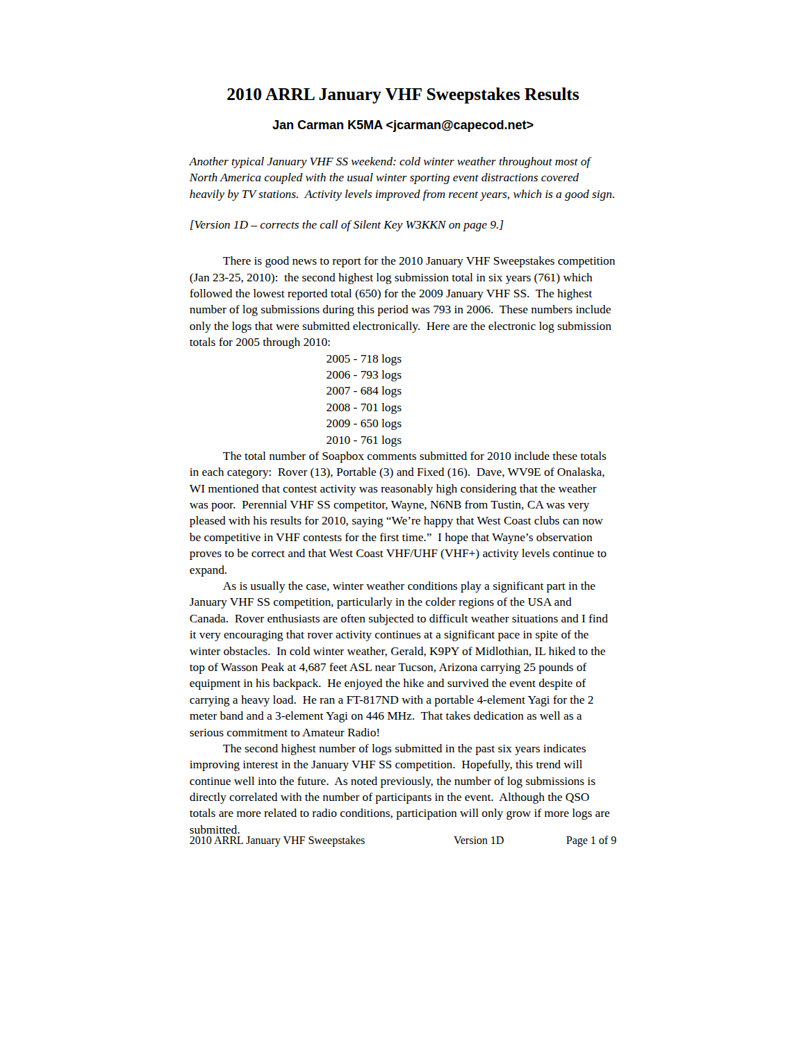2010 ARRL January VHF Sweepstakes Results
Jan Carman K5MA <jcarman@capecod.net>
Another typical January VHF SS weekend: cold winter weather throughout most of North America coupled with the usual winter sporting event distractions covered heavily by TV stations. Activity levels improved from recent years, which is a good sign.
[Version 1D – corrects the call of Silent Key W3KKN on page 9.]
There is good news to report for the 2010 January VHF Sweepstakes competition (Jan 23-25, 2010): the second highest log submission total in six years (761) which followed the lowest reported total (650) for the 2009 January VHF SS. The highest number of log submissions during this period was 793 in 2006. These numbers include only the logs that were submitted electronically. Here are the electronic log submission totals for 2005 through 2010:
2005 - 718 logs
2006 - 793 logs
2007 - 684 logs
2008 - 701 logs
2009 - 650 logs
2010 - 761 logs
The total number of Soapbox comments submitted for 2010 include these totals in each category: Rover (13), Portable (3) and Fixed (16). Dave, WV9E of Onalaska, WI mentioned that contest activity was reasonably high considering that the weather was poor. Perennial VHF SS competitor, Wayne, N6NB from Tustin, CA was very pleased with his results for 2010, saying “We’re happy that West Coast clubs can now be competitive in VHF contests for the first time.” I hope that Wayne’s observation proves to be correct and that West Coast VHF/UHF (VHF+) activity levels continue to expand.
As is usually the case, winter weather conditions play a significant part in the January VHF SS competition, particularly in the colder regions of the USA and Canada. Rover enthusiasts are often subjected to difficult weather situations and I find it very encouraging that rover activity continues at a significant pace in spite of the winter obstacles. In cold winter weather, Gerald, K9PY of Midlothian, IL hiked to the top of Wasson Peak at 4,687 feet ASL near Tucson, Arizona carrying 25 pounds of equipment in his backpack. He enjoyed the hike and survived the event despite of carrying a heavy load. He ran a FT-817ND with a portable 4-element Yagi for the 2 meter band and a 3-element Yagi on 446 MHz. That takes dedication as well as a serious commitment to Amateur Radio!
The second highest number of logs submitted in the past six years indicates improving interest in the January VHF SS competition. Hopefully, this trend will continue well into the future. As noted previously, the number of log submissions is directly correlated with the number of participants in the event. Although the QSO totals are more related to radio conditions, participation will only grow if more logs are submitted.
2010 ARRL January VHF Sweepstakes Version 1D Page 1 of 9